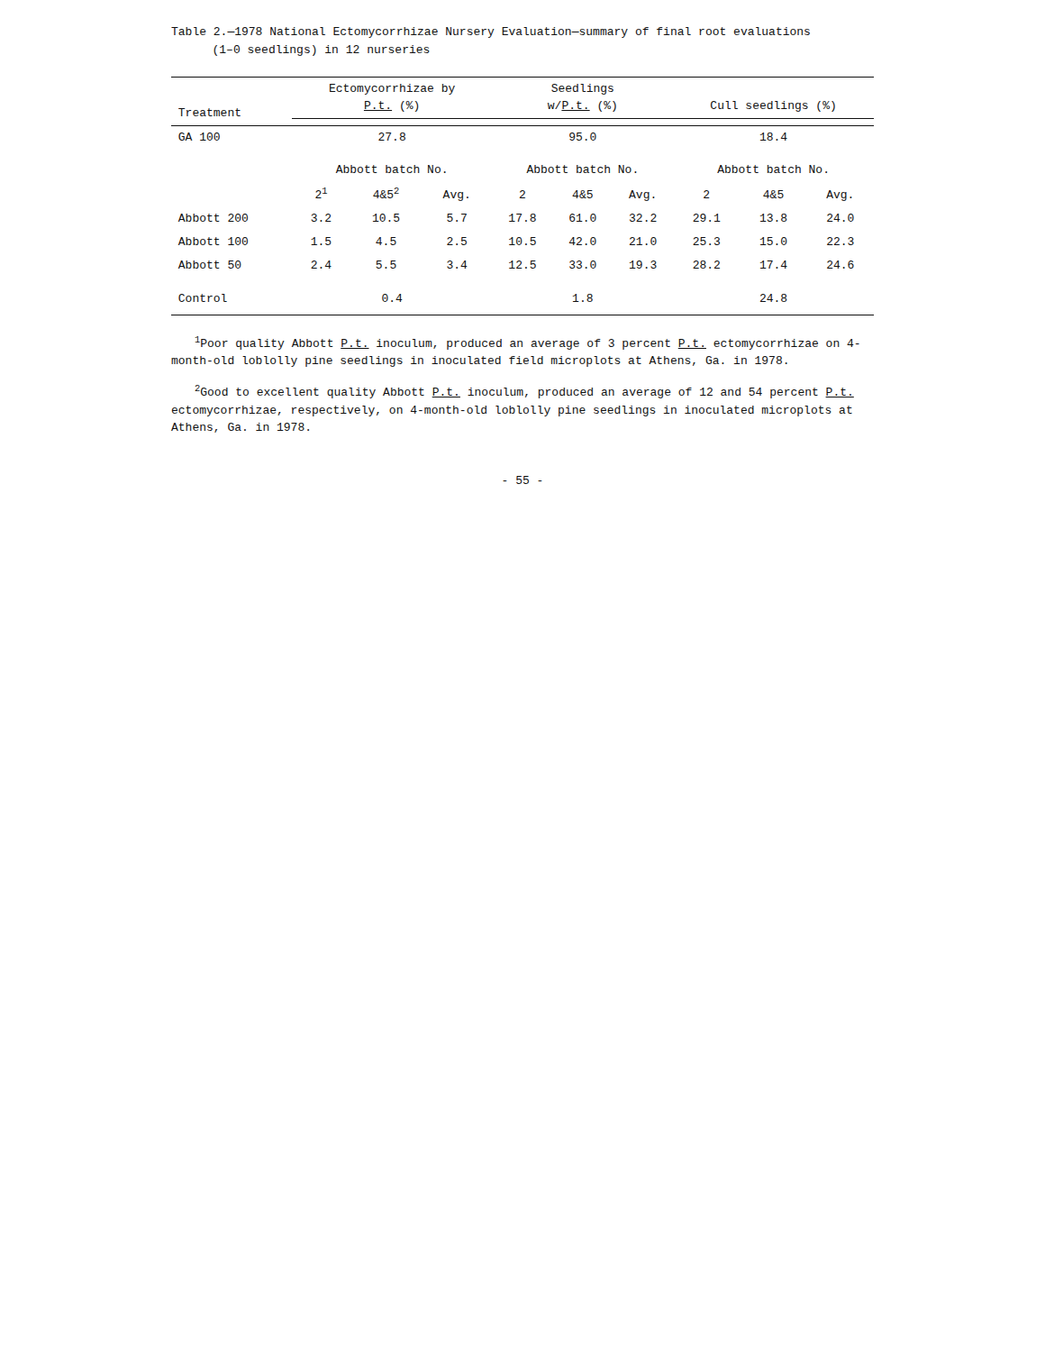Table 2.—1978 National Ectomycorrhizae Nursery Evaluation—summary of final root evaluations (1–0 seedlings) in 12 nurseries
| Treatment | Ectomycorrhizae by P.t. (%) | Seedlings w/ P.t. (%) | Cull seedlings (%) |
| --- | --- | --- | --- |
| GA 100 | 27.8 | 95.0 | 18.4 |
| | Abbott batch No. | Abbott batch No. | Abbott batch No. |
| | 2 1 | 4&5 2 | Avg. | 2 | 4&5 | Avg. | 2 | 4&5 | Avg. |
| Abbott 200 | 3.2 | 10.5 | 5.7 | 17.8 | 61.0 | 32.2 | 29.1 | 13.8 | 24.0 |
| Abbott 100 | 1.5 | 4.5 | 2.5 | 10.5 | 42.0 | 21.0 | 25.3 | 15.0 | 22.3 |
| Abbott 50 | 2.4 | 5.5 | 3.4 | 12.5 | 33.0 | 19.3 | 28.2 | 17.4 | 24.6 |
| Control | 0.4 | 1.8 | 24.8 |
1 Poor quality Abbott P.t. inoculum, produced an average of 3 percent P.t. ectomycorrhizae on 4-month-old loblolly pine seedlings in inoculated field microplots at Athens, Ga. in 1978.
2 Good to excellent quality Abbott P.t. inoculum, produced an average of 12 and 54 percent P.t. ectomycorrhizae, respectively, on 4-month-old loblolly pine seedlings in inoculated microplots at Athens, Ga. in 1978.
- 55 -